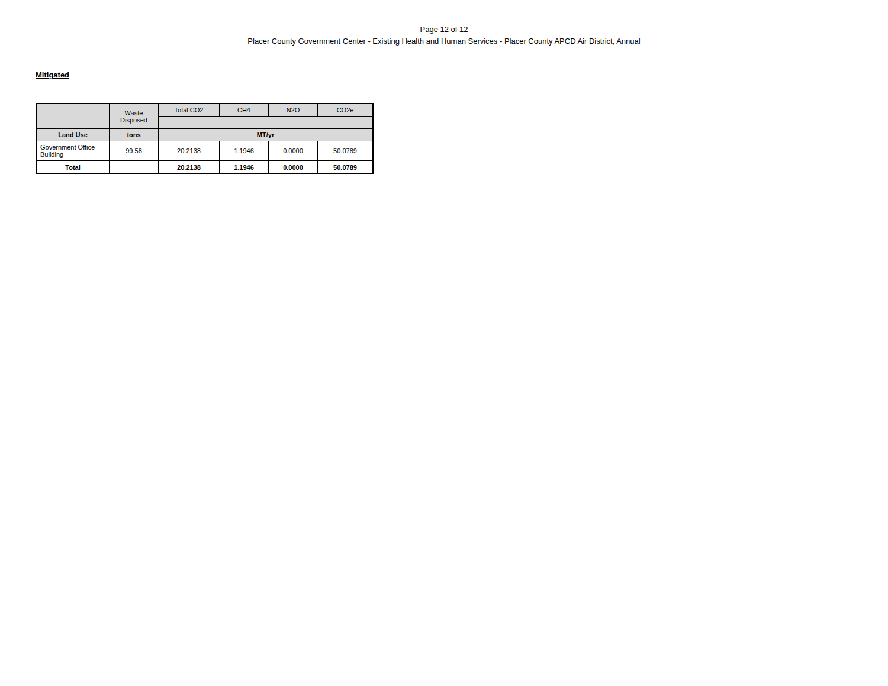Page 12 of 12
Placer County Government Center - Existing Health and Human Services - Placer County APCD Air District, Annual
Mitigated
| | Waste Disposed | Total CO2 | CH4 | N2O | CO2e |
| --- | --- | --- | --- | --- | --- |
| Land Use | tons | MT/yr |
| Government Office Building | 99.58 | 20.2138 | 1.1946 | 0.0000 | 50.0789 |
| Total | | 20.2138 | 1.1946 | 0.0000 | 50.0789 |